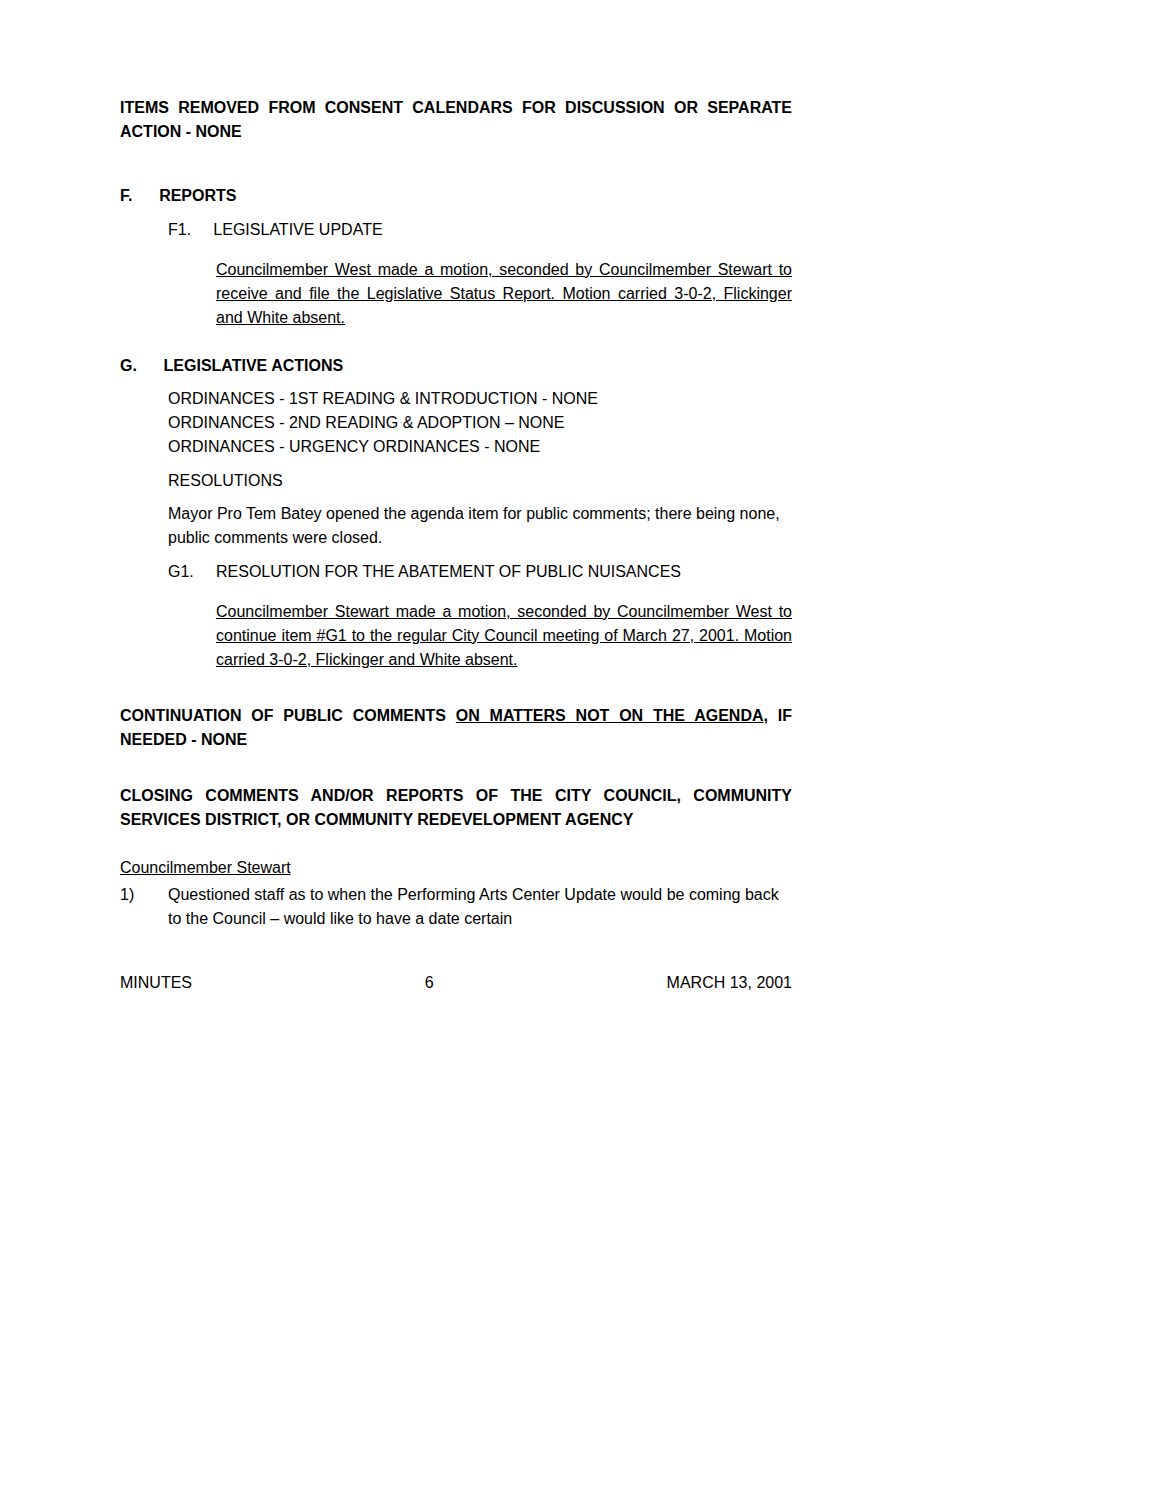ITEMS REMOVED FROM CONSENT CALENDARS FOR DISCUSSION OR SEPARATE ACTION - NONE
F. REPORTS
F1. LEGISLATIVE UPDATE
Councilmember West made a motion, seconded by Councilmember Stewart to receive and file the Legislative Status Report. Motion carried 3-0-2, Flickinger and White absent.
G. LEGISLATIVE ACTIONS
ORDINANCES - 1ST READING & INTRODUCTION - NONE
ORDINANCES - 2ND READING & ADOPTION – NONE
ORDINANCES - URGENCY ORDINANCES - NONE
RESOLUTIONS
Mayor Pro Tem Batey opened the agenda item for public comments; there being none, public comments were closed.
G1. RESOLUTION FOR THE ABATEMENT OF PUBLIC NUISANCES
Councilmember Stewart made a motion, seconded by Councilmember West to continue item #G1 to the regular City Council meeting of March 27, 2001. Motion carried 3-0-2, Flickinger and White absent.
CONTINUATION OF PUBLIC COMMENTS ON MATTERS NOT ON THE AGENDA, IF NEEDED - NONE
CLOSING COMMENTS AND/OR REPORTS OF THE CITY COUNCIL, COMMUNITY SERVICES DISTRICT, OR COMMUNITY REDEVELOPMENT AGENCY
Councilmember Stewart
1) Questioned staff as to when the Performing Arts Center Update would be coming back to the Council – would like to have a date certain
MINUTES 6 MARCH 13, 2001